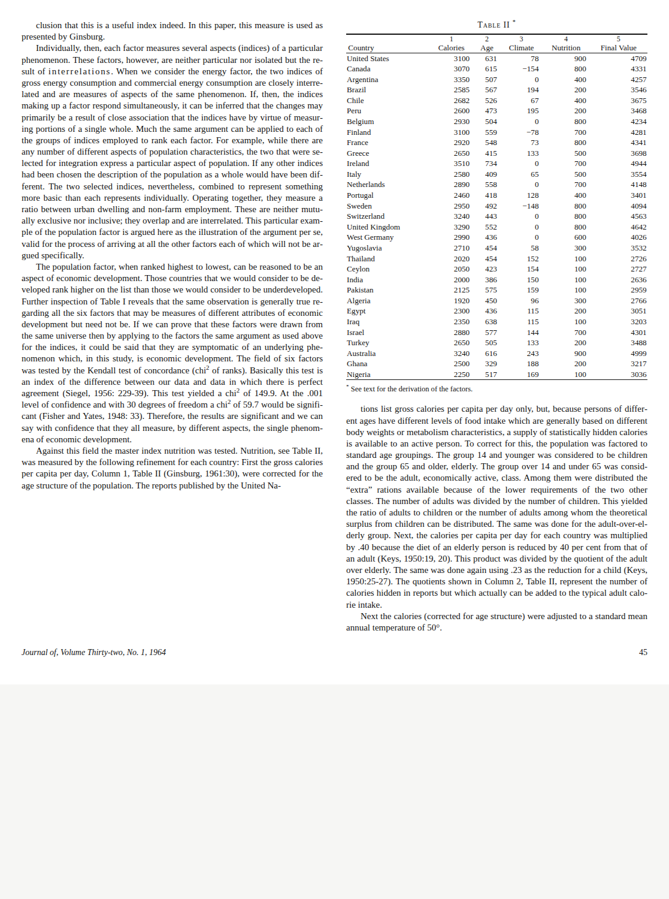clusion that this is a useful index indeed. In this paper, this measure is used as presented by Ginsburg.
Individually, then, each factor measures several aspects (indices) of a particular phenomenon. These factors, however, are neither particular nor isolated but the result of interrelations. When we consider the energy factor, the two indices of gross energy consumption and commercial energy consumption are closely interrelated and are measures of aspects of the same phenomenon. If, then, the indices making up a factor respond simultaneously, it can be inferred that the changes may primarily be a result of close association that the indices have by virtue of measuring portions of a single whole. Much the same argument can be applied to each of the groups of indices employed to rank each factor. For example, while there are any number of different aspects of population characteristics, the two that were selected for integration express a particular aspect of population. If any other indices had been chosen the description of the population as a whole would have been different. The two selected indices, nevertheless, combined to represent something more basic than each represents individually. Operating together, they measure a ratio between urban dwelling and non-farm employment. These are neither mutually exclusive nor inclusive; they overlap and are interrelated. This particular example of the population factor is argued here as the illustration of the argument per se, valid for the process of arriving at all the other factors each of which will not be argued specifically.
The population factor, when ranked highest to lowest, can be reasoned to be an aspect of economic development. Those countries that we would consider to be developed rank higher on the list than those we would consider to be underdeveloped. Further inspection of Table I reveals that the same observation is generally true regarding all the six factors that may be measures of different attributes of economic development but need not be. If we can prove that these factors were drawn from the same universe then by applying to the factors the same argument as used above for the indices, it could be said that they are symptomatic of an underlying phenomenon which, in this study, is economic development. The field of six factors was tested by the Kendall test of concordance (chi2 of ranks). Basically this test is an index of the difference between our data and data in which there is perfect agreement (Siegel, 1956: 229-39). This test yielded a chi2 of 149.9. At the .001 level of confidence and with 30 degrees of freedom a chi2 of 59.7 would be significant (Fisher and Yates, 1948: 33). Therefore, the results are significant and we can say with confidence that they all measure, by different aspects, the single phenomena of economic development.
Against this field the master index nutrition was tested. Nutrition, see Table II, was measured by the following refinement for each country: First the gross calories per capita per day, Column 1, Table II (Ginsburg, 1961:30), were corrected for the age structure of the population. The reports published by the United Na-
Table II *
| | 1 | 2 | 3 | 4 | 5 |
| --- | --- | --- | --- | --- | --- |
| Country | Calories | Age | Climate | Nutrition | Final Value |
| United States | 3100 | 631 | 78 | 900 | 4709 |
| Canada | 3070 | 615 | −154 | 800 | 4331 |
| Argentina | 3350 | 507 | 0 | 400 | 4257 |
| Brazil | 2585 | 567 | 194 | 200 | 3546 |
| Chile | 2682 | 526 | 67 | 400 | 3675 |
| Peru | 2600 | 473 | 195 | 200 | 3468 |
| Belgium | 2930 | 504 | 0 | 800 | 4234 |
| Finland | 3100 | 559 | −78 | 700 | 4281 |
| France | 2920 | 548 | 73 | 800 | 4341 |
| Greece | 2650 | 415 | 133 | 500 | 3698 |
| Ireland | 3510 | 734 | 0 | 700 | 4944 |
| Italy | 2580 | 409 | 65 | 500 | 3554 |
| Netherlands | 2890 | 558 | 0 | 700 | 4148 |
| Portugal | 2460 | 418 | 128 | 400 | 3401 |
| Sweden | 2950 | 492 | −148 | 800 | 4094 |
| Switzerland | 3240 | 443 | 0 | 800 | 4563 |
| United Kingdom | 3290 | 552 | 0 | 800 | 4642 |
| West Germany | 2990 | 436 | 0 | 600 | 4026 |
| Yugoslavia | 2710 | 454 | 58 | 300 | 3532 |
| Thailand | 2020 | 454 | 152 | 100 | 2726 |
| Ceylon | 2050 | 423 | 154 | 100 | 2727 |
| India | 2000 | 386 | 150 | 100 | 2636 |
| Pakistan | 2125 | 575 | 159 | 100 | 2959 |
| Algeria | 1920 | 450 | 96 | 300 | 2766 |
| Egypt | 2300 | 436 | 115 | 200 | 3051 |
| Iraq | 2350 | 638 | 115 | 100 | 3203 |
| Israel | 2880 | 577 | 144 | 700 | 4301 |
| Turkey | 2650 | 505 | 133 | 200 | 3488 |
| Australia | 3240 | 616 | 243 | 900 | 4999 |
| Ghana | 2500 | 329 | 188 | 200 | 3217 |
| Nigeria | 2250 | 517 | 169 | 100 | 3036 |
* See text for the derivation of the factors.
tions list gross calories per capita per day only, but, because persons of different ages have different levels of food intake which are generally based on different body weights or metabolism characteristics, a supply of statistically hidden calories is available to an active person. To correct for this, the population was factored to standard age groupings. The group 14 and younger was considered to be children and the group 65 and older, elderly. The group over 14 and under 65 was considered to be the adult, economically active, class. Among them were distributed the “extra” rations available because of the lower requirements of the two other classes. The number of adults was divided by the number of children. This yielded the ratio of adults to children or the number of adults among whom the theoretical surplus from children can be distributed. The same was done for the adult-over-elderly group. Next, the calories per capita per day for each country was multiplied by .40 because the diet of an elderly person is reduced by 40 per cent from that of an adult (Keys, 1950:19, 20). This product was divided by the quotient of the adult over elderly. The same was done again using .23 as the reduction for a child (Keys, 1950:25-27). The quotients shown in Column 2, Table II, represent the number of calories hidden in reports but which actually can be added to the typical adult calorie intake.
Next the calories (corrected for age structure) were adjusted to a standard mean annual temperature of 50°.
Journal of, Volume Thirty-two, No. 1, 1964
45